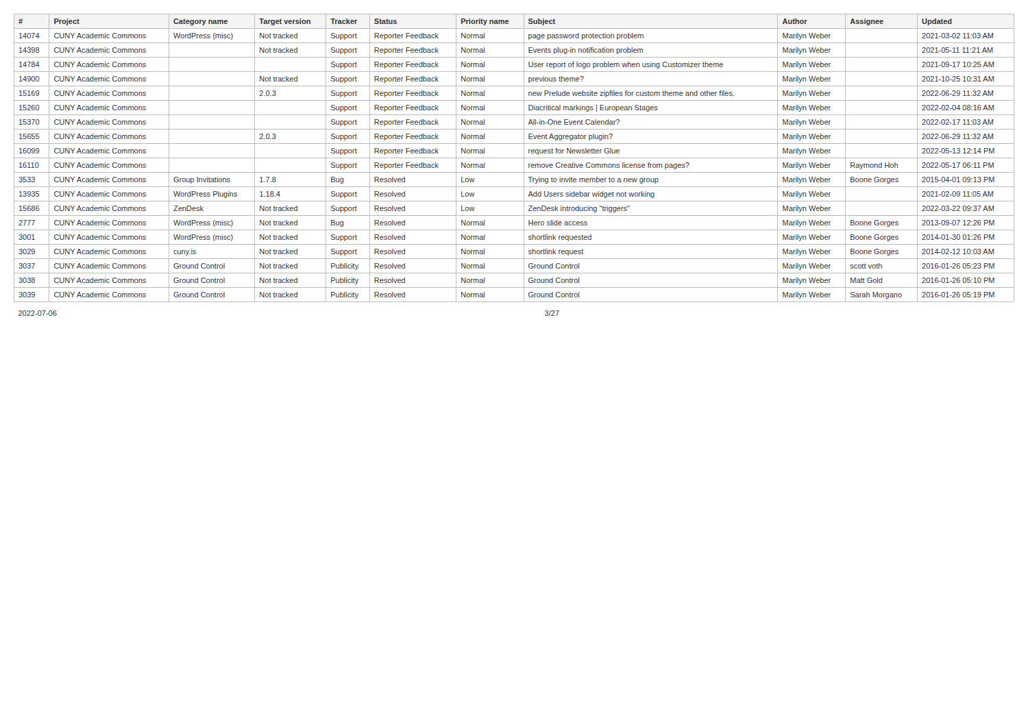| # | Project | Category name | Target version | Tracker | Status | Priority name | Subject | Author | Assignee | Updated |
| --- | --- | --- | --- | --- | --- | --- | --- | --- | --- | --- |
| 14074 | CUNY Academic Commons | WordPress (misc) | Not tracked | Support | Reporter Feedback | Normal | page password protection problem | Marilyn Weber | | 2021-03-02 11:03 AM |
| 14398 | CUNY Academic Commons | | Not tracked | Support | Reporter Feedback | Normal | Events plug-in notification problem | Marilyn Weber | | 2021-05-11 11:21 AM |
| 14784 | CUNY Academic Commons | | | Support | Reporter Feedback | Normal | User report of logo problem when using Customizer theme | Marilyn Weber | | 2021-09-17 10:25 AM |
| 14900 | CUNY Academic Commons | | Not tracked | Support | Reporter Feedback | Normal | previous theme? | Marilyn Weber | | 2021-10-25 10:31 AM |
| 15169 | CUNY Academic Commons | | 2.0.3 | Support | Reporter Feedback | Normal | new Prelude website zipfiles for custom theme and other files. | Marilyn Weber | | 2022-06-29 11:32 AM |
| 15260 | CUNY Academic Commons | | | Support | Reporter Feedback | Normal | Diacritical markings / European Stages | Marilyn Weber | | 2022-02-04 08:16 AM |
| 15370 | CUNY Academic Commons | | | Support | Reporter Feedback | Normal | All-in-One Event Calendar? | Marilyn Weber | | 2022-02-17 11:03 AM |
| 15655 | CUNY Academic Commons | | 2.0.3 | Support | Reporter Feedback | Normal | Event Aggregator plugin? | Marilyn Weber | | 2022-06-29 11:32 AM |
| 16099 | CUNY Academic Commons | | | Support | Reporter Feedback | Normal | request for Newsletter Glue | Marilyn Weber | | 2022-05-13 12:14 PM |
| 16110 | CUNY Academic Commons | | | Support | Reporter Feedback | Normal | remove Creative Commons license from pages? | Marilyn Weber | Raymond Hoh | 2022-05-17 06:11 PM |
| 3533 | CUNY Academic Commons | Group Invitations | 1.7.8 | Bug | Resolved | Low | Trying to invite member to a new group | Marilyn Weber | Boone Gorges | 2015-04-01 09:13 PM |
| 13935 | CUNY Academic Commons | WordPress Plugins | 1.18.4 | Support | Resolved | Low | Add Users sidebar widget not working | Marilyn Weber | | 2021-02-09 11:05 AM |
| 15686 | CUNY Academic Commons | ZenDesk | Not tracked | Support | Resolved | Low | ZenDesk introducing "triggers" | Marilyn Weber | | 2022-03-22 09:37 AM |
| 2777 | CUNY Academic Commons | WordPress (misc) | Not tracked | Bug | Resolved | Normal | Hero slide access | Marilyn Weber | Boone Gorges | 2013-09-07 12:26 PM |
| 3001 | CUNY Academic Commons | WordPress (misc) | Not tracked | Support | Resolved | Normal | shortlink requested | Marilyn Weber | Boone Gorges | 2014-01-30 01:26 PM |
| 3029 | CUNY Academic Commons | cuny.is | Not tracked | Support | Resolved | Normal | shortlink request | Marilyn Weber | Boone Gorges | 2014-02-12 10:03 AM |
| 3037 | CUNY Academic Commons | Ground Control | Not tracked | Publicity | Resolved | Normal | Ground Control | Marilyn Weber | scott voth | 2016-01-26 05:23 PM |
| 3038 | CUNY Academic Commons | Ground Control | Not tracked | Publicity | Resolved | Normal | Ground Control | Marilyn Weber | Matt Gold | 2016-01-26 05:10 PM |
| 3039 | CUNY Academic Commons | Ground Control | Not tracked | Publicity | Resolved | Normal | Ground Control | Marilyn Weber | Sarah Morgano | 2016-01-26 05:19 PM |
| 2022-07-06 | 3/27 | |